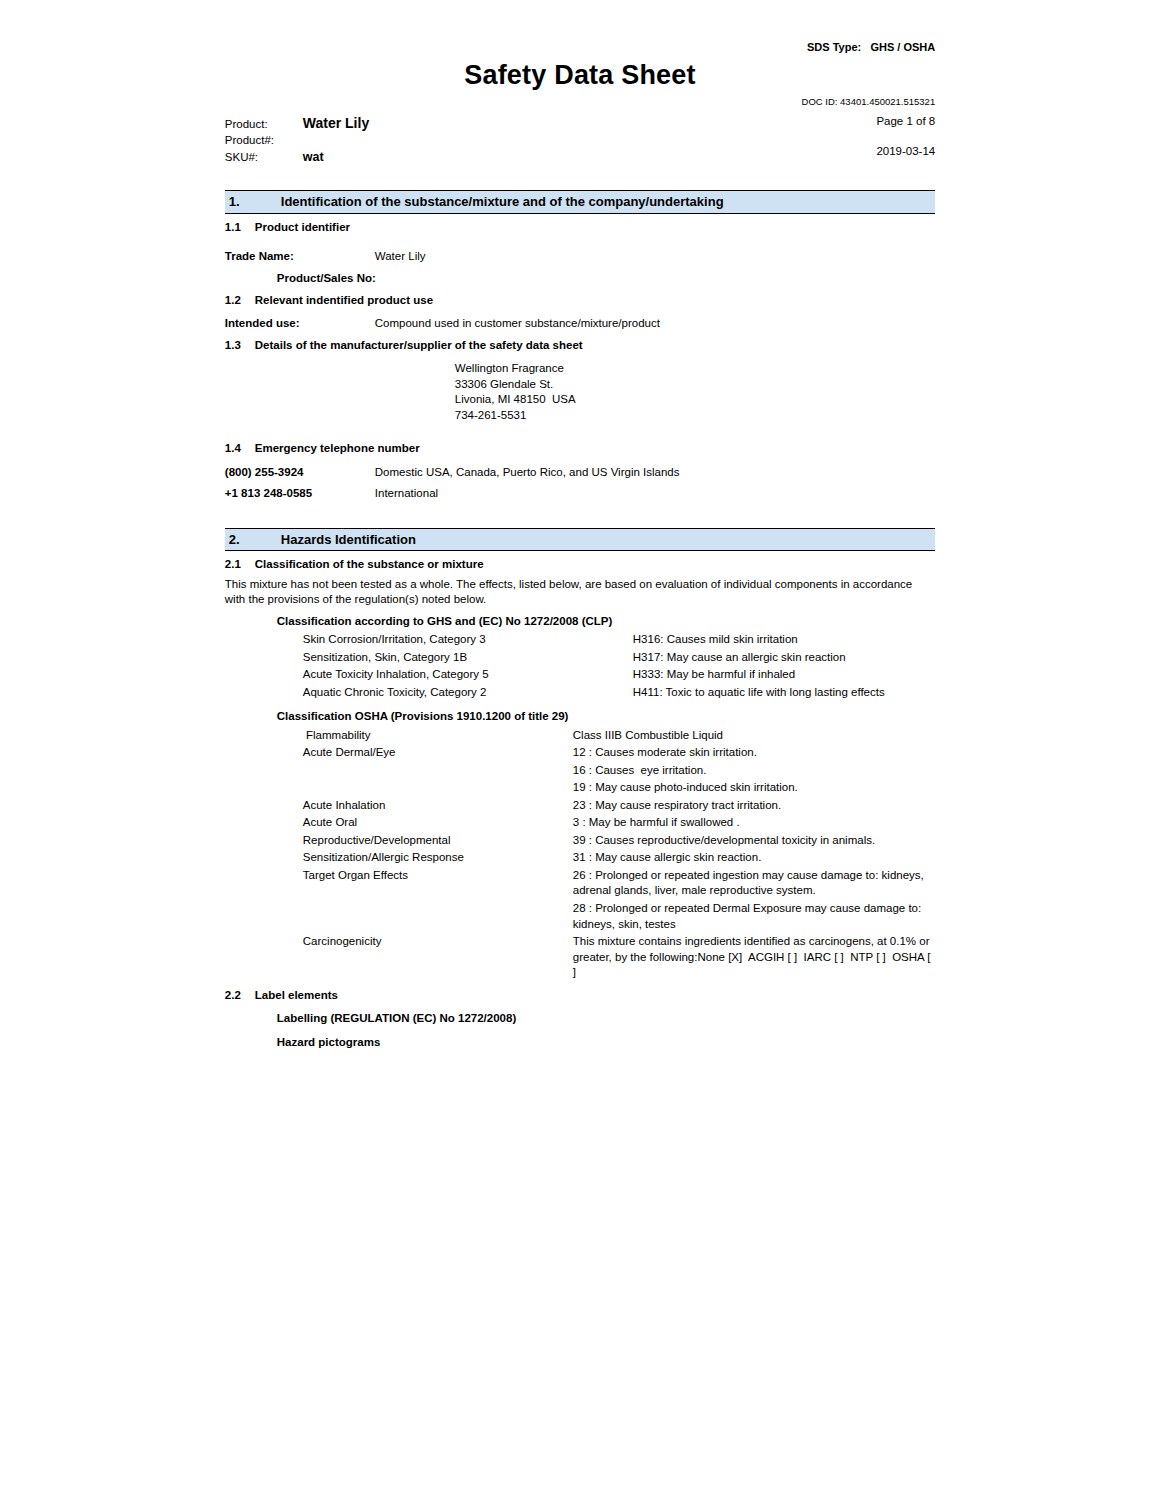SDS Type: GHS / OSHA
Safety Data Sheet
DOC ID: 43401.450021.515321
Product:
Water Lily
Product#:
SKU#:
wat
Page 1 of 8
2019-03-14
1. Identification of the substance/mixture and of the company/undertaking
1.1 Product identifier
Trade Name:
Water Lily
Product/Sales No:
1.2 Relevant indentified product use
Intended use:
Compound used in customer substance/mixture/product
1.3 Details of the manufacturer/supplier of the safety data sheet
Wellington Fragrance
33306 Glendale St.
Livonia, MI 48150 USA
734-261-5531
1.4 Emergency telephone number
(800) 255-3924
Domestic USA, Canada, Puerto Rico, and US Virgin Islands
+1 813 248-0585
International
2. Hazards Identification
2.1 Classification of the substance or mixture
This mixture has not been tested as a whole. The effects, listed below, are based on evaluation of individual components in accordance with the provisions of the regulation(s) noted below.
Classification according to GHS and (EC) No 1272/2008 (CLP)
| Skin Corrosion/Irritation, Category 3 | H316: Causes mild skin irritation |
| Sensitization, Skin, Category 1B | H317: May cause an allergic skin reaction |
| Acute Toxicity Inhalation, Category 5 | H333: May be harmful if inhaled |
| Aquatic Chronic Toxicity, Category 2 | H411: Toxic to aquatic life with long lasting effects |
Classification OSHA (Provisions 1910.1200 of title 29)
| Flammability | Class IIIB Combustible Liquid |
| Acute Dermal/Eye | 12 : Causes moderate skin irritation. |
| | 16 : Causes eye irritation. |
| | 19 : May cause photo-induced skin irritation. |
| Acute Inhalation | 23 : May cause respiratory tract irritation. |
| Acute Oral | 3 : May be harmful if swallowed . |
| Reproductive/Developmental | 39 : Causes reproductive/developmental toxicity in animals. |
| Sensitization/Allergic Response | 31 : May cause allergic skin reaction. |
| Target Organ Effects | 26 : Prolonged or repeated ingestion may cause damage to: kidneys, adrenal glands, liver, male reproductive system. |
| | 28 : Prolonged or repeated Dermal Exposure may cause damage to: kidneys, skin, testes |
| Carcinogenicity | This mixture contains ingredients identified as carcinogens, at 0.1% or greater, by the following:None [X] ACGIH [ ] IARC [ ] NTP [ ] OSHA [ ] |
2.2 Label elements
Labelling (REGULATION (EC) No 1272/2008)
Hazard pictograms